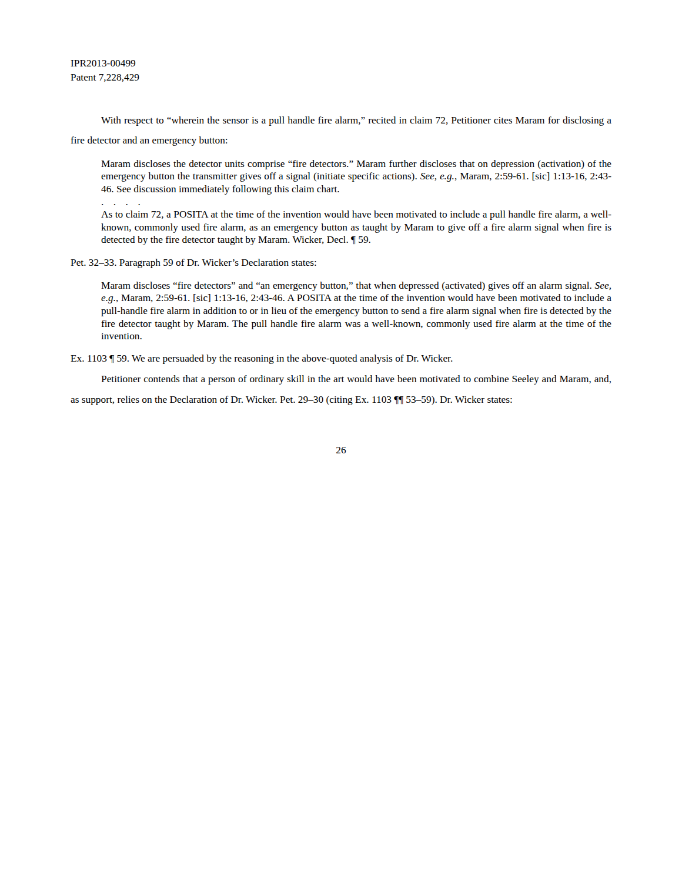IPR2013-00499
Patent 7,228,429
With respect to “wherein the sensor is a pull handle fire alarm,” recited in claim 72, Petitioner cites Maram for disclosing a fire detector and an emergency button:
Maram discloses the detector units comprise “fire detectors.” Maram further discloses that on depression (activation) of the emergency button the transmitter gives off a signal (initiate specific actions). See, e.g., Maram, 2:59-61. [sic] 1:13-16, 2:43-46. See discussion immediately following this claim chart.
. . . .
As to claim 72, a POSITA at the time of the invention would have been motivated to include a pull handle fire alarm, a well-known, commonly used fire alarm, as an emergency button as taught by Maram to give off a fire alarm signal when fire is detected by the fire detector taught by Maram. Wicker, Decl. ¶ 59.
Pet. 32–33. Paragraph 59 of Dr. Wicker’s Declaration states:
Maram discloses “fire detectors” and “an emergency button,” that when depressed (activated) gives off an alarm signal. See, e.g., Maram, 2:59-61. [sic] 1:13-16, 2:43-46. A POSITA at the time of the invention would have been motivated to include a pull-handle fire alarm in addition to or in lieu of the emergency button to send a fire alarm signal when fire is detected by the fire detector taught by Maram. The pull handle fire alarm was a well-known, commonly used fire alarm at the time of the invention.
Ex. 1103 ¶ 59. We are persuaded by the reasoning in the above-quoted analysis of Dr. Wicker.
Petitioner contends that a person of ordinary skill in the art would have been motivated to combine Seeley and Maram, and, as support, relies on the Declaration of Dr. Wicker. Pet. 29–30 (citing Ex. 1103 ¶¶ 53–59). Dr. Wicker states:
26